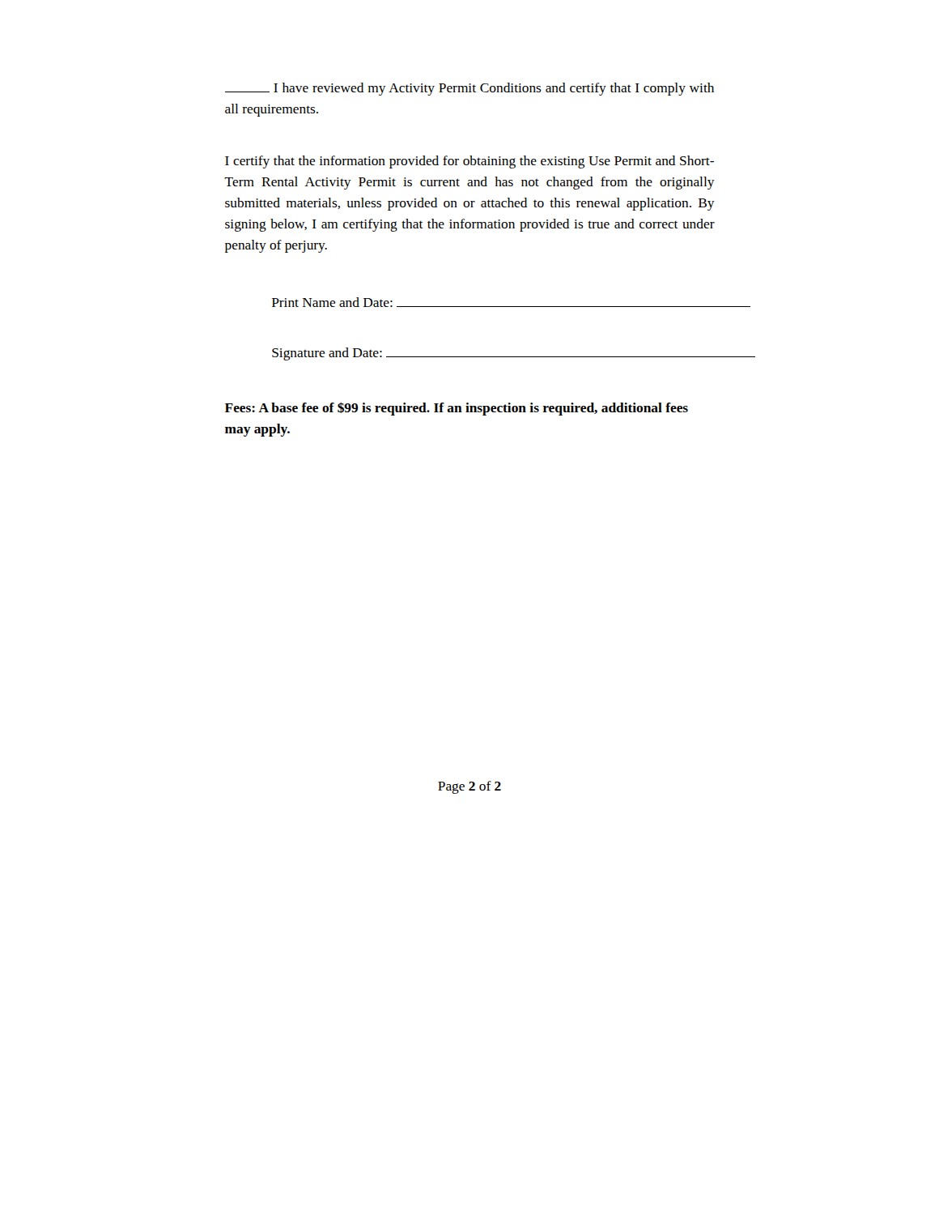I have reviewed my Activity Permit Conditions and certify that I comply with all requirements.
I certify that the information provided for obtaining the existing Use Permit and Short-Term Rental Activity Permit is current and has not changed from the originally submitted materials, unless provided on or attached to this renewal application. By signing below, I am certifying that the information provided is true and correct under penalty of perjury.
Print Name and Date:
Signature and Date:
Fees: A base fee of $99 is required. If an inspection is required, additional fees may apply.
Page 2 of 2